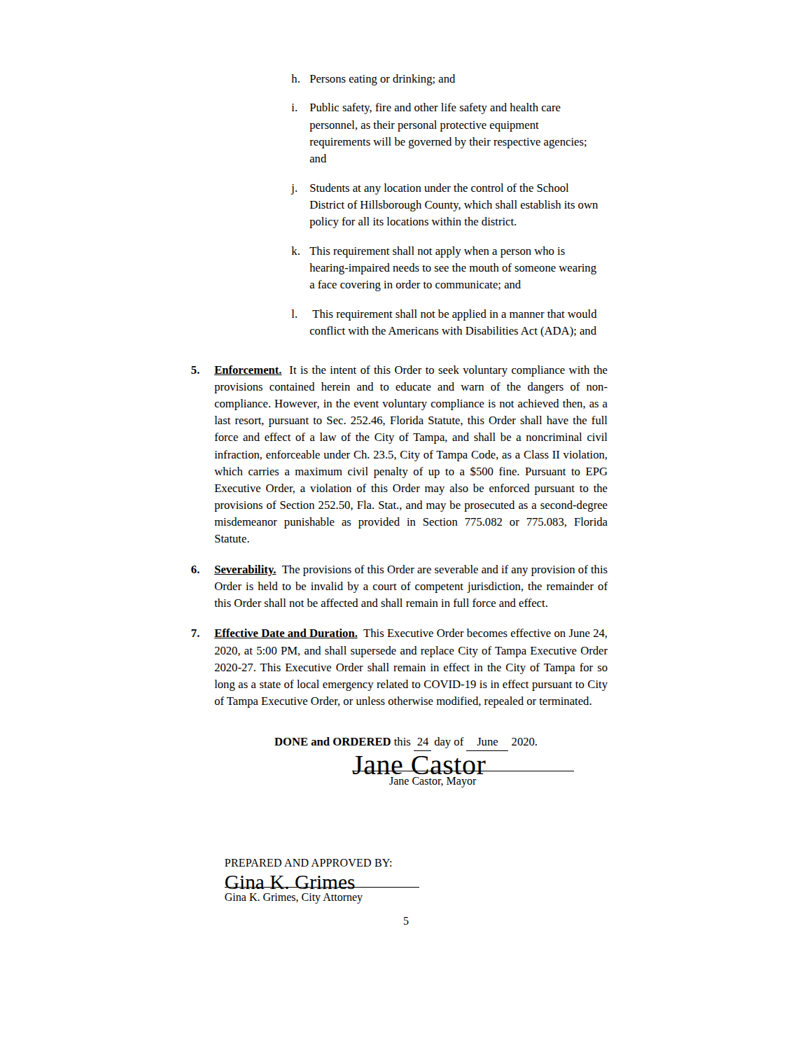h. Persons eating or drinking; and
i. Public safety, fire and other life safety and health care personnel, as their personal protective equipment requirements will be governed by their respective agencies; and
j. Students at any location under the control of the School District of Hillsborough County, which shall establish its own policy for all its locations within the district.
k. This requirement shall not apply when a person who is hearing-impaired needs to see the mouth of someone wearing a face covering in order to communicate; and
l. This requirement shall not be applied in a manner that would conflict with the Americans with Disabilities Act (ADA); and
5. Enforcement. It is the intent of this Order to seek voluntary compliance with the provisions contained herein and to educate and warn of the dangers of non-compliance. However, in the event voluntary compliance is not achieved then, as a last resort, pursuant to Sec. 252.46, Florida Statute, this Order shall have the full force and effect of a law of the City of Tampa, and shall be a noncriminal civil infraction, enforceable under Ch. 23.5, City of Tampa Code, as a Class II violation, which carries a maximum civil penalty of up to a $500 fine. Pursuant to EPG Executive Order, a violation of this Order may also be enforced pursuant to the provisions of Section 252.50, Fla. Stat., and may be prosecuted as a second-degree misdemeanor punishable as provided in Section 775.082 or 775.083, Florida Statute.
6. Severability. The provisions of this Order are severable and if any provision of this Order is held to be invalid by a court of competent jurisdiction, the remainder of this Order shall not be affected and shall remain in full force and effect.
7. Effective Date and Duration. This Executive Order becomes effective on June 24, 2020, at 5:00 PM, and shall supersede and replace City of Tampa Executive Order 2020-27. This Executive Order shall remain in effect in the City of Tampa for so long as a state of local emergency related to COVID-19 is in effect pursuant to City of Tampa Executive Order, or unless otherwise modified, repealed or terminated.
DONE and ORDERED this 24 day of June 2020.
Jane Castor
Jane Castor, Mayor
PREPARED AND APPROVED BY:
Gina K. Grimes
Gina K. Grimes, City Attorney
5